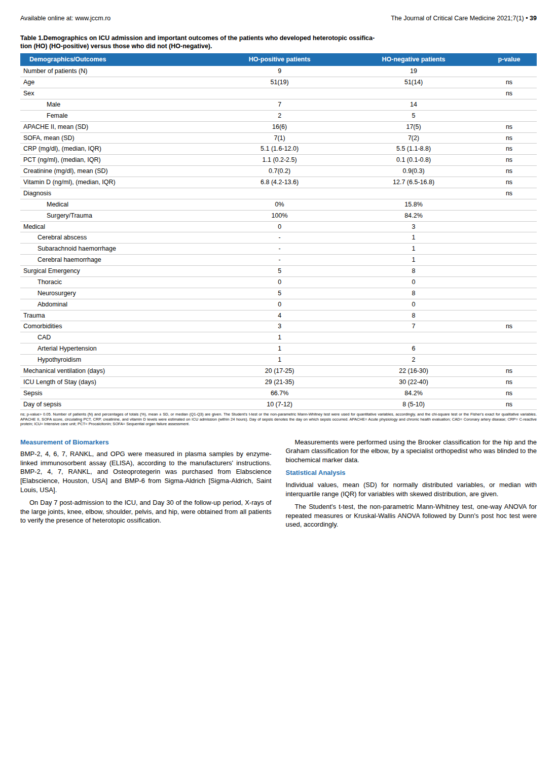Available online at: www.jccm.ro
The Journal of Critical Care Medicine 2021;7(1) • 39
Table 1.Demographics on ICU admission and important outcomes of the patients who developed heterotopic ossifica-
tion (HO) (HO-positive) versus those who did not (HO-negative).
| Demographics/Outcomes | HO-positive patients | HO-negative patients | p-value |
| --- | --- | --- | --- |
| Number of patients (N) | 9 | 19 | |
| Age | 51(19) | 51(14) | ns |
| Sex | | | ns |
| Male | 7 | 14 | |
| Female | 2 | 5 | |
| APACHE II, mean (SD) | 16(6) | 17(5) | ns |
| SOFA, mean (SD) | 7(1) | 7(2) | ns |
| CRP (mg/dl), (median, IQR) | 5.1 (1.6-12.0) | 5.5 (1.1-8.8) | ns |
| PCT (ng/ml), (median, IQR) | 1.1 (0.2-2.5) | 0.1 (0.1-0.8) | ns |
| Creatinine (mg/dl), mean (SD) | 0.7(0.2) | 0.9(0.3) | ns |
| Vitamin D (ng/ml), (median, IQR) | 6.8 (4.2-13.6) | 12.7 (6.5-16.8) | ns |
| Diagnosis | | | ns |
| Medical | 0% | 15.8% | |
| Surgery/Trauma | 100% | 84.2% | |
| Medical | 0 | 3 | |
| Cerebral abscess | - | 1 | |
| Subarachnoid haemorrhage | - | 1 | |
| Cerebral haemorrhage | - | 1 | |
| Surgical Emergency | 5 | 8 | |
| Thoracic | 0 | 0 | |
| Neurosurgery | 5 | 8 | |
| Abdominal | 0 | 0 | |
| Trauma | 4 | 8 | |
| Comorbidities | 3 | 7 | ns |
| CAD | 1 | | |
| Arterial Hypertension | 1 | 6 | |
| Hypothyroidism | 1 | 2 | |
| Mechanical ventilation (days) | 20 (17-25) | 22 (16-30) | ns |
| ICU Length of Stay (days) | 29 (21-35) | 30 (22-40) | ns |
| Sepsis | 66.7% | 84.2% | ns |
| Day of sepsis | 10 (7-12) | 8 (5-10) | ns |
ns; p-value> 0.05. Number of patients (N) and percentages of totals (%), mean ± SD, or median (Q1-Q3) are given. The Student's t-test or the non-parametric Mann-Whitney test were used for quantitative variables, accordingly, and the chi-square test or the Fisher's exact for qualitative variables. APACHE II, SOFA score, circulating PCT, CRP, creatinine, and vitamin D levels were estimated on ICU admission (within 24 hours). Day of sepsis denotes the day on which sepsis occurred. APACHE= Acute physiology and chronic health evaluation; CAD= Coronary artery disease; CRP= C-reactive protein; ICU= Intensive care unit; PCT= Procalcitonin; SOFA= Sequential organ failure assessment.
Measurement of Biomarkers
BMP-2, 4, 6, 7, RANKL, and OPG were measured in plasma samples by enzyme-linked immunosorbent assay (ELISA), according to the manufacturers' instructions. BMP-2, 4, 7, RANKL, and Osteoprotegerin was purchased from Elabscience [Elabscience, Houston, USA] and BMP-6 from Sigma-Aldrich [Sigma-Aldrich, Saint Louis, USA].
On Day 7 post-admission to the ICU, and Day 30 of the follow-up period, X-rays of the large joints, knee, elbow, shoulder, pelvis, and hip, were obtained from all patients to verify the presence of heterotopic ossification.
Measurements were performed using the Brooker classification for the hip and the Graham classification for the elbow, by a specialist orthopedist who was blinded to the biochemical marker data.
Statistical Analysis
Individual values, mean (SD) for normally distributed variables, or median with interquartile range (IQR) for variables with skewed distribution, are given.
The Student's t-test, the non-parametric Mann-Whitney test, one-way ANOVA for repeated measures or Kruskal-Wallis ANOVA followed by Dunn's post hoc test were used, accordingly.